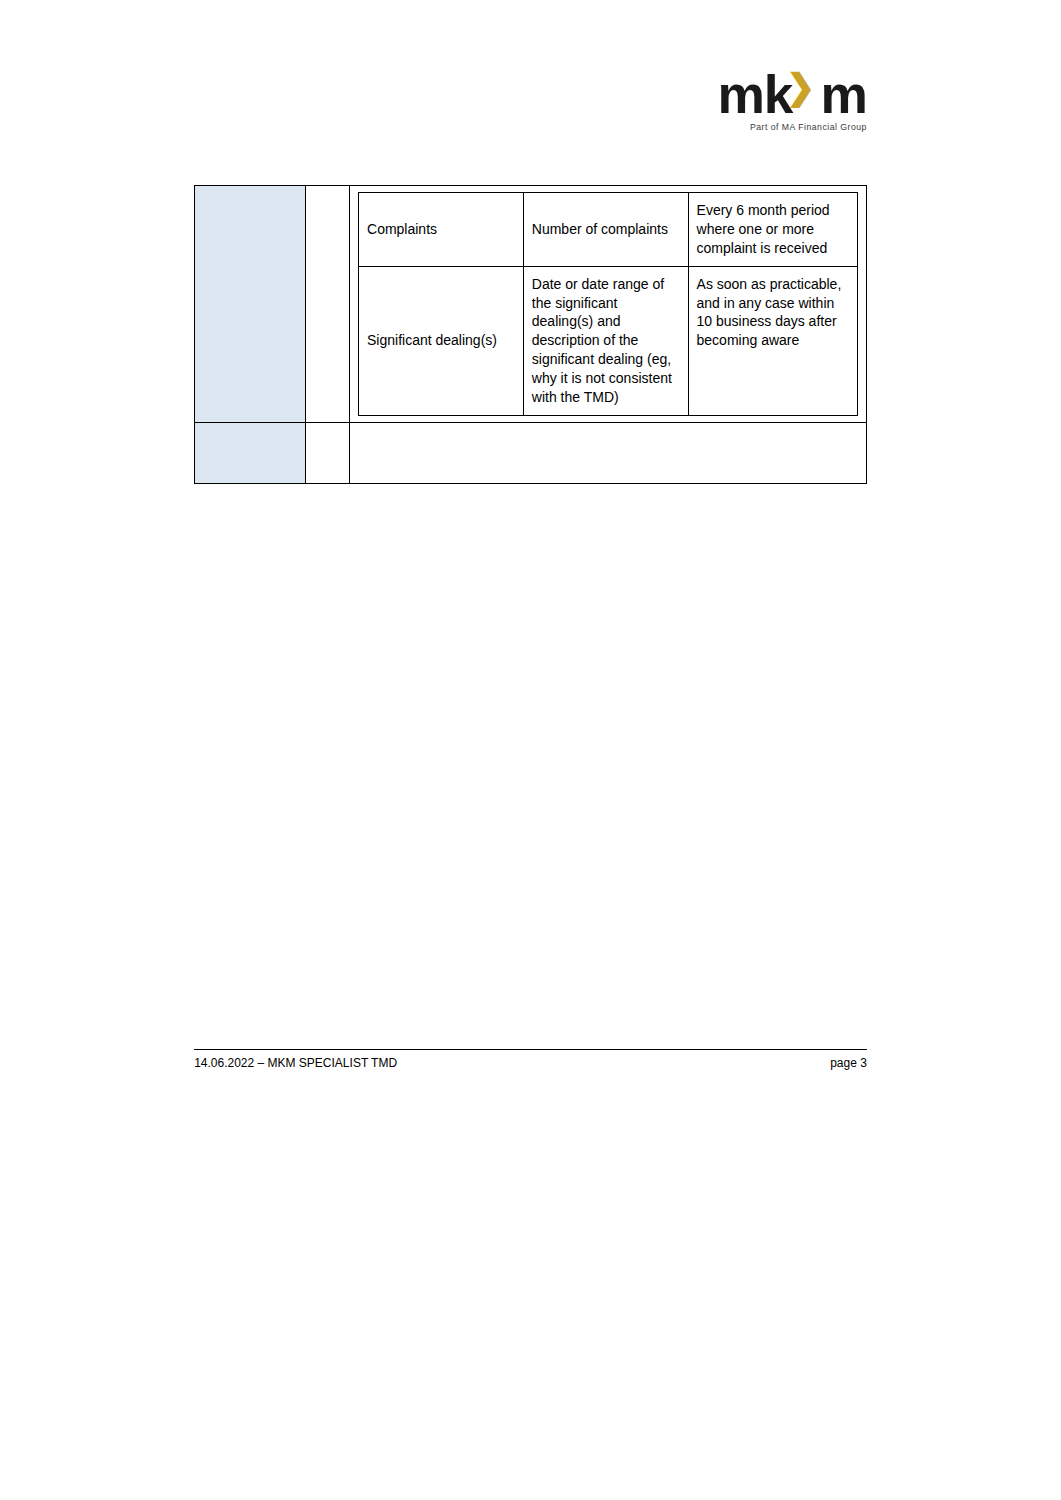mk❯m
Part of MA Financial Group
| | | / Complaints / Number of complaints / Every 6 month period where one or more complaint is received / / Significant dealing(s) / Date or date range of the significant dealing(s) and description of the significant dealing (eg, why it is not consistent with the TMD) / As soon as practicable, and in any case within 10 business days after becoming aware / |
14.06.2022 – MKM SPECIALIST TMD
page 3